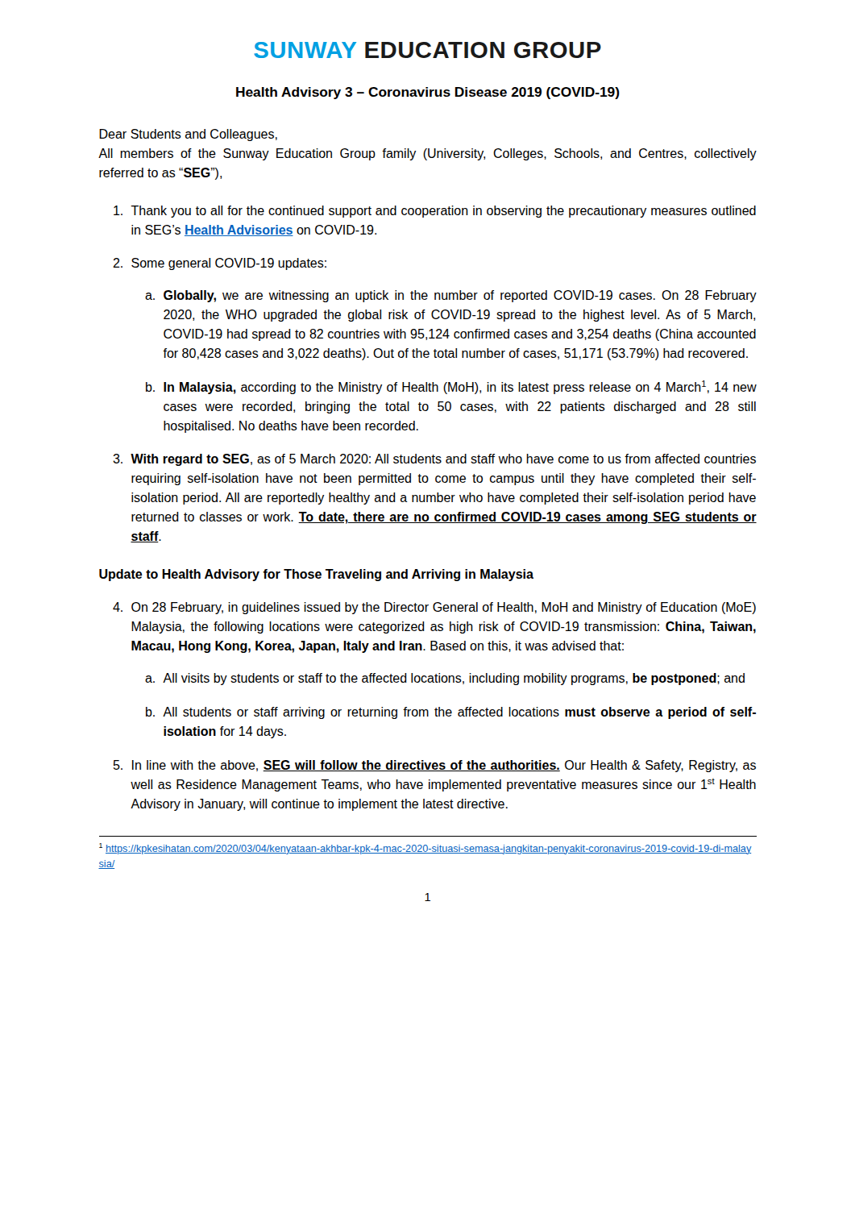SUNWAY EDUCATION GROUP
Health Advisory 3 – Coronavirus Disease 2019 (COVID-19)
Dear Students and Colleagues,
All members of the Sunway Education Group family (University, Colleges, Schools, and Centres, collectively referred to as “SEG”),
Thank you to all for the continued support and cooperation in observing the precautionary measures outlined in SEG’s Health Advisories on COVID-19.
Some general COVID-19 updates:
Globally, we are witnessing an uptick in the number of reported COVID-19 cases. On 28 February 2020, the WHO upgraded the global risk of COVID-19 spread to the highest level. As of 5 March, COVID-19 had spread to 82 countries with 95,124 confirmed cases and 3,254 deaths (China accounted for 80,428 cases and 3,022 deaths). Out of the total number of cases, 51,171 (53.79%) had recovered.
In Malaysia, according to the Ministry of Health (MoH), in its latest press release on 4 March1, 14 new cases were recorded, bringing the total to 50 cases, with 22 patients discharged and 28 still hospitalised. No deaths have been recorded.
With regard to SEG, as of 5 March 2020: All students and staff who have come to us from affected countries requiring self-isolation have not been permitted to come to campus until they have completed their self-isolation period. All are reportedly healthy and a number who have completed their self-isolation period have returned to classes or work. To date, there are no confirmed COVID-19 cases among SEG students or staff.
Update to Health Advisory for Those Traveling and Arriving in Malaysia
On 28 February, in guidelines issued by the Director General of Health, MoH and Ministry of Education (MoE) Malaysia, the following locations were categorized as high risk of COVID-19 transmission: China, Taiwan, Macau, Hong Kong, Korea, Japan, Italy and Iran. Based on this, it was advised that:
All visits by students or staff to the affected locations, including mobility programs, be postponed; and
All students or staff arriving or returning from the affected locations must observe a period of self-isolation for 14 days.
In line with the above, SEG will follow the directives of the authorities. Our Health & Safety, Registry, as well as Residence Management Teams, who have implemented preventative measures since our 1st Health Advisory in January, will continue to implement the latest directive.
1 https://kpkesihatan.com/2020/03/04/kenyataan-akhbar-kpk-4-mac-2020-situasi-semasa-jangkitan-penyakit-coronavirus-2019-covid-19-di-malaysia/
1